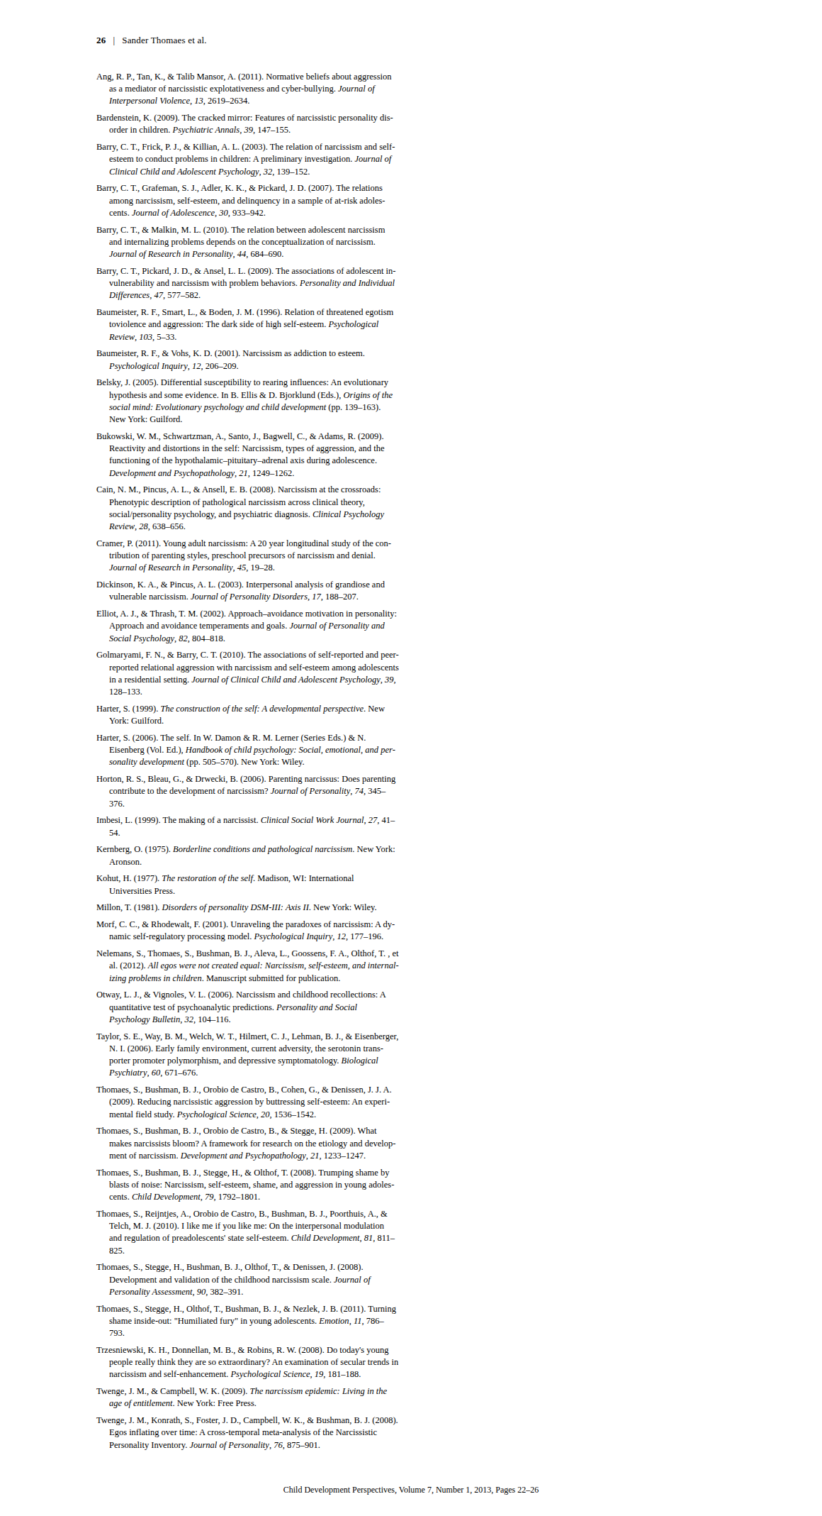26|Sander Thomaes et al.
Ang, R. P., Tan, K., & Talib Mansor, A. (2011). Normative beliefs about aggression as a mediator of narcissistic explotativeness and cyber-bullying. Journal of Interpersonal Violence, 13, 2619–2634.
Bardenstein, K. (2009). The cracked mirror: Features of narcissistic personality disorder in children. Psychiatric Annals, 39, 147–155.
Barry, C. T., Frick, P. J., & Killian, A. L. (2003). The relation of narcissism and self-esteem to conduct problems in children: A preliminary investigation. Journal of Clinical Child and Adolescent Psychology, 32, 139–152.
Barry, C. T., Grafeman, S. J., Adler, K. K., & Pickard, J. D. (2007). The relations among narcissism, self-esteem, and delinquency in a sample of at-risk adolescents. Journal of Adolescence, 30, 933–942.
Barry, C. T., & Malkin, M. L. (2010). The relation between adolescent narcissism and internalizing problems depends on the conceptualization of narcissism. Journal of Research in Personality, 44, 684–690.
Barry, C. T., Pickard, J. D., & Ansel, L. L. (2009). The associations of adolescent invulnerability and narcissism with problem behaviors. Personality and Individual Differences, 47, 577–582.
Baumeister, R. F., Smart, L., & Boden, J. M. (1996). Relation of threatened egotism toviolence and aggression: The dark side of high self-esteem. Psychological Review, 103, 5–33.
Baumeister, R. F., & Vohs, K. D. (2001). Narcissism as addiction to esteem. Psychological Inquiry, 12, 206–209.
Belsky, J. (2005). Differential susceptibility to rearing influences: An evolutionary hypothesis and some evidence. In B. Ellis & D. Bjorklund (Eds.), Origins of the social mind: Evolutionary psychology and child development (pp. 139–163). New York: Guilford.
Bukowski, W. M., Schwartzman, A., Santo, J., Bagwell, C., & Adams, R. (2009). Reactivity and distortions in the self: Narcissism, types of aggression, and the functioning of the hypothalamic–pituitary–adrenal axis during adolescence. Development and Psychopathology, 21, 1249–1262.
Cain, N. M., Pincus, A. L., & Ansell, E. B. (2008). Narcissism at the crossroads: Phenotypic description of pathological narcissism across clinical theory, social/personality psychology, and psychiatric diagnosis. Clinical Psychology Review, 28, 638–656.
Cramer, P. (2011). Young adult narcissism: A 20 year longitudinal study of the contribution of parenting styles, preschool precursors of narcissism and denial. Journal of Research in Personality, 45, 19–28.
Dickinson, K. A., & Pincus, A. L. (2003). Interpersonal analysis of grandiose and vulnerable narcissism. Journal of Personality Disorders, 17, 188–207.
Elliot, A. J., & Thrash, T. M. (2002). Approach–avoidance motivation in personality: Approach and avoidance temperaments and goals. Journal of Personality and Social Psychology, 82, 804–818.
Golmaryami, F. N., & Barry, C. T. (2010). The associations of self-reported and peer-reported relational aggression with narcissism and self-esteem among adolescents in a residential setting. Journal of Clinical Child and Adolescent Psychology, 39, 128–133.
Harter, S. (1999). The construction of the self: A developmental perspective. New York: Guilford.
Harter, S. (2006). The self. In W. Damon & R. M. Lerner (Series Eds.) & N. Eisenberg (Vol. Ed.), Handbook of child psychology: Social, emotional, and personality development (pp. 505–570). New York: Wiley.
Horton, R. S., Bleau, G., & Drwecki, B. (2006). Parenting narcissus: Does parenting contribute to the development of narcissism? Journal of Personality, 74, 345–376.
Imbesi, L. (1999). The making of a narcissist. Clinical Social Work Journal, 27, 41–54.
Kernberg, O. (1975). Borderline conditions and pathological narcissism. New York: Aronson.
Kohut, H. (1977). The restoration of the self. Madison, WI: International Universities Press.
Millon, T. (1981). Disorders of personality DSM-III: Axis II. New York: Wiley.
Morf, C. C., & Rhodewalt, F. (2001). Unraveling the paradoxes of narcissism: A dynamic self-regulatory processing model. Psychological Inquiry, 12, 177–196.
Nelemans, S., Thomaes, S., Bushman, B. J., Aleva, L., Goossens, F. A., Olthof, T. , et al. (2012). All egos were not created equal: Narcissism, self-esteem, and internalizing problems in children. Manuscript submitted for publication.
Otway, L. J., & Vignoles, V. L. (2006). Narcissism and childhood recollections: A quantitative test of psychoanalytic predictions. Personality and Social Psychology Bulletin, 32, 104–116.
Taylor, S. E., Way, B. M., Welch, W. T., Hilmert, C. J., Lehman, B. J., & Eisenberger, N. I. (2006). Early family environment, current adversity, the serotonin transporter promoter polymorphism, and depressive symptomatology. Biological Psychiatry, 60, 671–676.
Thomaes, S., Bushman, B. J., Orobio de Castro, B., Cohen, G., & Denissen, J. J. A. (2009). Reducing narcissistic aggression by buttressing self-esteem: An experimental field study. Psychological Science, 20, 1536–1542.
Thomaes, S., Bushman, B. J., Orobio de Castro, B., & Stegge, H. (2009). What makes narcissists bloom? A framework for research on the etiology and development of narcissism. Development and Psychopathology, 21, 1233–1247.
Thomaes, S., Bushman, B. J., Stegge, H., & Olthof, T. (2008). Trumping shame by blasts of noise: Narcissism, self-esteem, shame, and aggression in young adolescents. Child Development, 79, 1792–1801.
Thomaes, S., Reijntjes, A., Orobio de Castro, B., Bushman, B. J., Poorthuis, A., & Telch, M. J. (2010). I like me if you like me: On the interpersonal modulation and regulation of preadolescents' state self-esteem. Child Development, 81, 811–825.
Thomaes, S., Stegge, H., Bushman, B. J., Olthof, T., & Denissen, J. (2008). Development and validation of the childhood narcissism scale. Journal of Personality Assessment, 90, 382–391.
Thomaes, S., Stegge, H., Olthof, T., Bushman, B. J., & Nezlek, J. B. (2011). Turning shame inside-out: "Humiliated fury" in young adolescents. Emotion, 11, 786–793.
Trzesniewski, K. H., Donnellan, M. B., & Robins, R. W. (2008). Do today's young people really think they are so extraordinary? An examination of secular trends in narcissism and self-enhancement. Psychological Science, 19, 181–188.
Twenge, J. M., & Campbell, W. K. (2009). The narcissism epidemic: Living in the age of entitlement. New York: Free Press.
Twenge, J. M., Konrath, S., Foster, J. D., Campbell, W. K., & Bushman, B. J. (2008). Egos inflating over time: A cross-temporal meta-analysis of the Narcissistic Personality Inventory. Journal of Personality, 76, 875–901.
Child Development Perspectives, Volume 7, Number 1, 2013, Pages 22–26